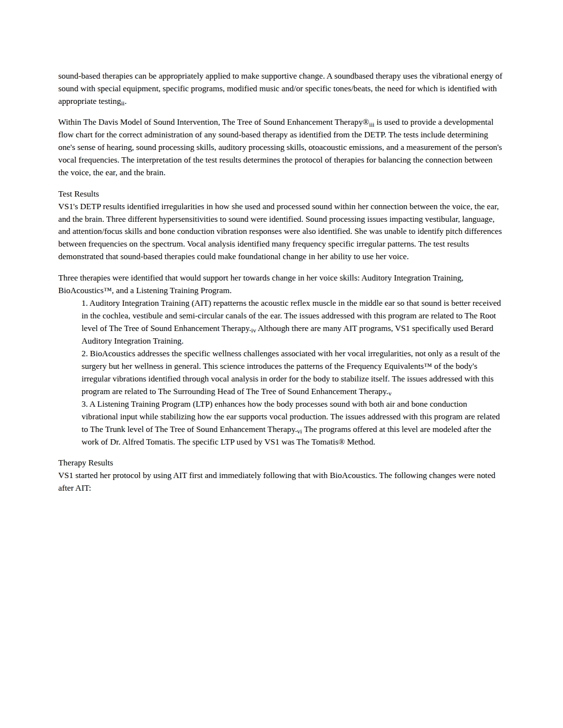sound-based therapies can be appropriately applied to make supportive change. A soundbased therapy uses the vibrational energy of sound with special equipment, specific programs, modified music and/or specific tones/beats, the need for which is identified with appropriate testingii.
Within The Davis Model of Sound Intervention, The Tree of Sound Enhancement Therapy®iii is used to provide a developmental flow chart for the correct administration of any sound-based therapy as identified from the DETP. The tests include determining one's sense of hearing, sound processing skills, auditory processing skills, otoacoustic emissions, and a measurement of the person's vocal frequencies. The interpretation of the test results determines the protocol of therapies for balancing the connection between the voice, the ear, and the brain.
Test Results
VS1's DETP results identified irregularities in how she used and processed sound within her connection between the voice, the ear, and the brain. Three different hypersensitivities to sound were identified. Sound processing issues impacting vestibular, language, and attention/focus skills and bone conduction vibration responses were also identified. She was unable to identify pitch differences between frequencies on the spectrum. Vocal analysis identified many frequency specific irregular patterns. The test results demonstrated that sound-based therapies could make foundational change in her ability to use her voice.
Three therapies were identified that would support her towards change in her voice skills: Auditory Integration Training, BioAcoustics™, and a Listening Training Program.
1. Auditory Integration Training (AIT) repatterns the acoustic reflex muscle in the middle ear so that sound is better received in the cochlea, vestibule and semi-circular canals of the ear. The issues addressed with this program are related to The Root level of The Tree of Sound Enhancement Therapy.iv Although there are many AIT programs, VS1 specifically used Berard Auditory Integration Training.
2. BioAcoustics addresses the specific wellness challenges associated with her vocal irregularities, not only as a result of the surgery but her wellness in general. This science introduces the patterns of the Frequency Equivalents™ of the body's irregular vibrations identified through vocal analysis in order for the body to stabilize itself. The issues addressed with this program are related to The Surrounding Head of The Tree of Sound Enhancement Therapy.v
3. A Listening Training Program (LTP) enhances how the body processes sound with both air and bone conduction vibrational input while stabilizing how the ear supports vocal production. The issues addressed with this program are related to The Trunk level of The Tree of Sound Enhancement Therapy.vi The programs offered at this level are modeled after the work of Dr. Alfred Tomatis. The specific LTP used by VS1 was The Tomatis® Method.
Therapy Results
VS1 started her protocol by using AIT first and immediately following that with BioAcoustics. The following changes were noted after AIT: